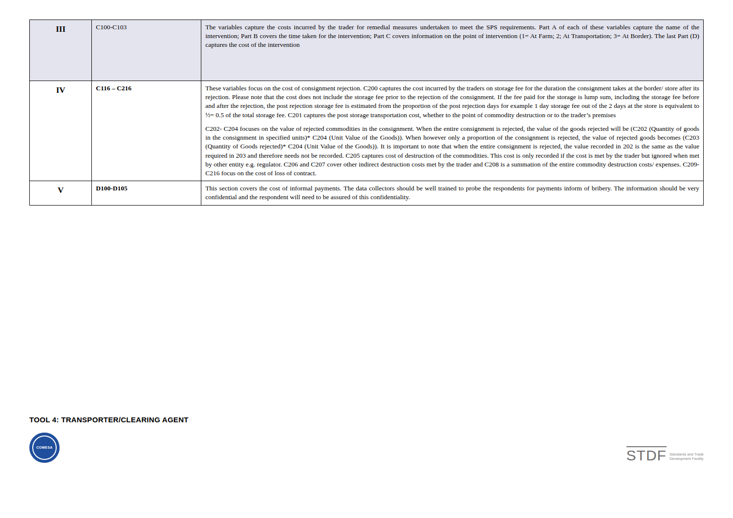| III | C100-C103 | The variables capture the costs incurred by the trader for remedial measures undertaken to meet the SPS requirements. Part A of each of these variables capture the name of the intervention; Part B covers the time taken for the intervention; Part C covers information on the point of intervention (1= At Farm; 2; At Transportation; 3= At Border). The last Part (D) captures the cost of the intervention |
| IV | C116 – C216 | These variables focus on the cost of consignment rejection. C200 captures the cost incurred by the traders on storage fee for the duration the consignment takes at the border/ store after its rejection. Please note that the cost does not include the storage fee prior to the rejection of the consignment. If the fee paid for the storage is lump sum, including the storage fee before and after the rejection, the post rejection storage fee is estimated from the proportion of the post rejection days for example 1 day storage fee out of the 2 days at the store is equivalent to ½= 0.5 of the total storage fee. C201 captures the post storage transportation cost, whether to the point of commodity destruction or to the trader’s premises C202- C204 focuses on the value of rejected commodities in the consignment. When the entire consignment is rejected, the value of the goods rejected will be (C202 (Quantity of goods in the consignment in specified units)* C204 (Unit Value of the Goods)). When however only a proportion of the consignment is rejected, the value of rejected goods becomes (C203 (Quantity of Goods rejected)* C204 (Unit Value of the Goods)). It is important to note that when the entire consignment is rejected, the value recorded in 202 is the same as the value required in 203 and therefore needs not be recorded. C205 captures cost of destruction of the commodities. This cost is only recorded if the cost is met by the trader but ignored when met by other entity e.g. regulator. C206 and C207 cover other indirect destruction costs met by the trader and C208 is a summation of the entire commodity destruction costs/ expenses. C209- C216 focus on the cost of loss of contract. |
| V | D100-D105 | This section covers the cost of informal payments. The data collectors should be well trained to probe the respondents for payments inform of bribery. The information should be very confidential and the respondent will need to be assured of this confidentiality. |
TOOL 4: TRANSPORTER/CLEARING AGENT
COMESA
STDF
Standards and Trade
Development Facility